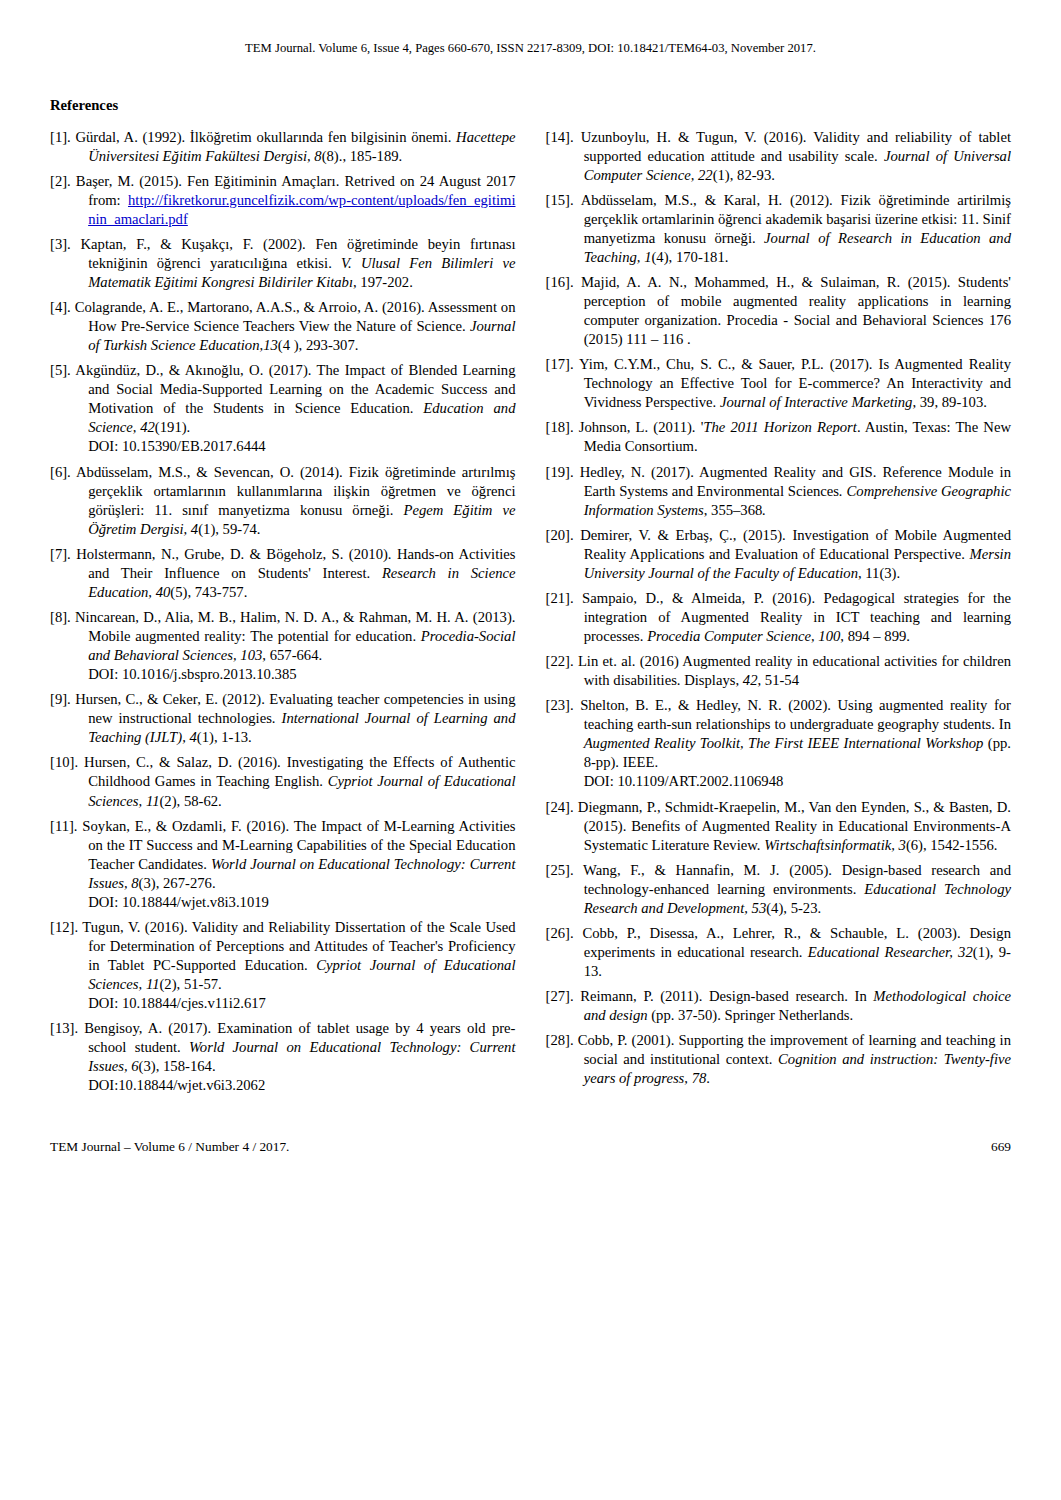TEM Journal. Volume 6, Issue 4, Pages 660-670, ISSN 2217-8309, DOI: 10.18421/TEM64-03, November 2017.
References
[1]. Gürdal, A. (1992). İlköğretim okullarında fen bilgisinin önemi. Hacettepe Üniversitesi Eğitim Fakültesi Dergisi, 8(8)., 185-189.
[2]. Başer, M. (2015). Fen Eğitiminin Amaçları. Retrived on 24 August 2017 from: http://fikretkorur.guncelfizik.com/wp-content/uploads/fen_egitiminin_amaclari.pdf
[3]. Kaptan, F., & Kuşakçı, F. (2002). Fen öğretiminde beyin fırtınası tekniğinin öğrenci yaratıcılığına etkisi. V. Ulusal Fen Bilimleri ve Matematik Eğitimi Kongresi Bildiriler Kitabı, 197-202.
[4]. Colagrande, A. E., Martorano, A.A.S., & Arroio, A. (2016). Assessment on How Pre-Service Science Teachers View the Nature of Science. Journal of Turkish Science Education,13(4 ), 293-307.
[5]. Akgündüz, D., & Akınoğlu, O. (2017). The Impact of Blended Learning and Social Media-Supported Learning on the Academic Success and Motivation of the Students in Science Education. Education and Science, 42(191).
DOI: 10.15390/EB.2017.6444
[6]. Abdüsselam, M.S., & Sevencan, O. (2014). Fizik öğretiminde artırılmış gerçeklik ortamlarının kullanımlarına ilişkin öğretmen ve öğrenci görüşleri: 11. sınıf manyetizma konusu örneği. Pegem Eğitim ve Öğretim Dergisi, 4(1), 59-74.
[7]. Holstermann, N., Grube, D. & Bögeholz, S. (2010). Hands-on Activities and Their Influence on Students' Interest. Research in Science Education, 40(5), 743-757.
[8]. Nincarean, D., Alia, M. B., Halim, N. D. A., & Rahman, M. H. A. (2013). Mobile augmented reality: The potential for education. Procedia-Social and Behavioral Sciences, 103, 657-664.
DOI: 10.1016/j.sbspro.2013.10.385
[9]. Hursen, C., & Ceker, E. (2012). Evaluating teacher competencies in using new instructional technologies. International Journal of Learning and Teaching (IJLT), 4(1), 1-13.
[10]. Hursen, C., & Salaz, D. (2016). Investigating the Effects of Authentic Childhood Games in Teaching English. Cypriot Journal of Educational Sciences, 11(2), 58-62.
[11]. Soykan, E., & Ozdamli, F. (2016). The Impact of M-Learning Activities on the IT Success and M-Learning Capabilities of the Special Education Teacher Candidates. World Journal on Educational Technology: Current Issues, 8(3), 267-276.
DOI: 10.18844/wjet.v8i3.1019
[12]. Tugun, V. (2016). Validity and Reliability Dissertation of the Scale Used for Determination of Perceptions and Attitudes of Teacher's Proficiency in Tablet PC-Supported Education. Cypriot Journal of Educational Sciences, 11(2), 51-57.
DOI: 10.18844/cjes.v11i2.617
[13]. Bengisoy, A. (2017). Examination of tablet usage by 4 years old pre-school student. World Journal on Educational Technology: Current Issues, 6(3), 158-164.
DOI:10.18844/wjet.v6i3.2062
[14]. Uzunboylu, H. & Tugun, V. (2016). Validity and reliability of tablet supported education attitude and usability scale. Journal of Universal Computer Science, 22(1), 82-93.
[15]. Abdüsselam, M.S., & Karal, H. (2012). Fizik öğretiminde artirilmiş gerçeklik ortamlarinin öğrenci akademik başarisi üzerine etkisi: 11. Sinif manyetizma konusu örneği. Journal of Research in Education and Teaching, 1(4), 170-181.
[16]. Majid, A. A. N., Mohammed, H., & Sulaiman, R. (2015). Students' perception of mobile augmented reality applications in learning computer organization. Procedia - Social and Behavioral Sciences 176 (2015) 111 – 116 .
[17]. Yim, C.Y.M., Chu, S. C., & Sauer, P.L. (2017). Is Augmented Reality Technology an Effective Tool for E-commerce? An Interactivity and Vividness Perspective. Journal of Interactive Marketing, 39, 89-103.
[18]. Johnson, L. (2011). 'The 2011 Horizon Report. Austin, Texas: The New Media Consortium.
[19]. Hedley, N. (2017). Augmented Reality and GIS. Reference Module in Earth Systems and Environmental Sciences. Comprehensive Geographic Information Systems, 355–368.
[20]. Demirer, V. & Erbaş, Ç., (2015). Investigation of Mobile Augmented Reality Applications and Evaluation of Educational Perspective. Mersin University Journal of the Faculty of Education, 11(3).
[21]. Sampaio, D., & Almeida, P. (2016). Pedagogical strategies for the integration of Augmented Reality in ICT teaching and learning processes. Procedia Computer Science, 100, 894 – 899.
[22]. Lin et. al. (2016) Augmented reality in educational activities for children with disabilities. Displays, 42, 51-54
[23]. Shelton, B. E., & Hedley, N. R. (2002). Using augmented reality for teaching earth-sun relationships to undergraduate geography students. In Augmented Reality Toolkit, The First IEEE International Workshop (pp. 8-pp). IEEE.
DOI: 10.1109/ART.2002.1106948
[24]. Diegmann, P., Schmidt-Kraepelin, M., Van den Eynden, S., & Basten, D. (2015). Benefits of Augmented Reality in Educational Environments-A Systematic Literature Review. Wirtschaftsinformatik, 3(6), 1542-1556.
[25]. Wang, F., & Hannafin, M. J. (2005). Design-based research and technology-enhanced learning environments. Educational Technology Research and Development, 53(4), 5-23.
[26]. Cobb, P., Disessa, A., Lehrer, R., & Schauble, L. (2003). Design experiments in educational research. Educational Researcher, 32(1), 9-13.
[27]. Reimann, P. (2011). Design-based research. In Methodological choice and design (pp. 37-50). Springer Netherlands.
[28]. Cobb, P. (2001). Supporting the improvement of learning and teaching in social and institutional context. Cognition and instruction: Twenty-five years of progress, 78.
TEM Journal – Volume 6 / Number 4 / 2017. 669